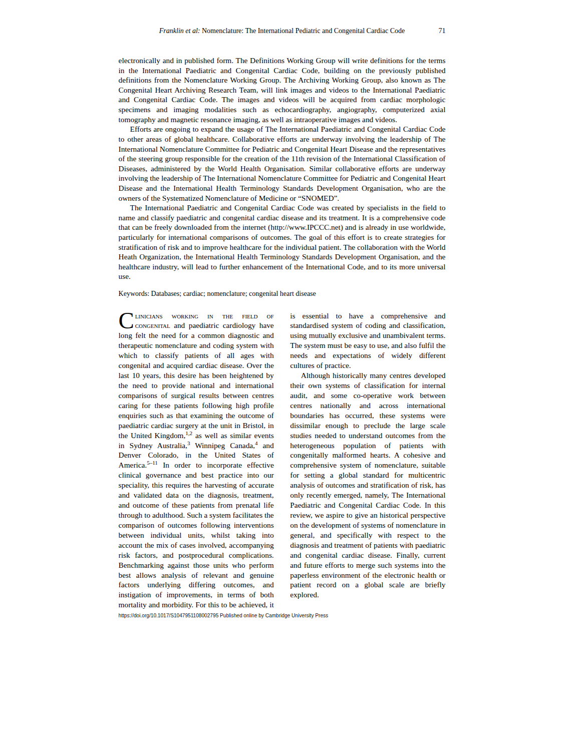Franklin et al: Nomenclature: The International Pediatric and Congenital Cardiac Code 71
electronically and in published form. The Definitions Working Group will write definitions for the terms in the International Paediatric and Congenital Cardiac Code, building on the previously published definitions from the Nomenclature Working Group. The Archiving Working Group, also known as The Congenital Heart Archiving Research Team, will link images and videos to the International Paediatric and Congenital Cardiac Code. The images and videos will be acquired from cardiac morphologic specimens and imaging modalities such as echocardiography, angiography, computerized axial tomography and magnetic resonance imaging, as well as intraoperative images and videos.
Efforts are ongoing to expand the usage of The International Paediatric and Congenital Cardiac Code to other areas of global healthcare. Collaborative efforts are underway involving the leadership of The International Nomenclature Committee for Pediatric and Congenital Heart Disease and the representatives of the steering group responsible for the creation of the 11th revision of the International Classification of Diseases, administered by the World Health Organisation. Similar collaborative efforts are underway involving the leadership of The International Nomenclature Committee for Pediatric and Congenital Heart Disease and the International Health Terminology Standards Development Organisation, who are the owners of the Systematized Nomenclature of Medicine or “SNOMED”.
The International Paediatric and Congenital Cardiac Code was created by specialists in the field to name and classify paediatric and congenital cardiac disease and its treatment. It is a comprehensive code that can be freely downloaded from the internet (http://www.IPCCC.net) and is already in use worldwide, particularly for international comparisons of outcomes. The goal of this effort is to create strategies for stratification of risk and to improve healthcare for the individual patient. The collaboration with the World Heath Organization, the International Health Terminology Standards Development Organisation, and the healthcare industry, will lead to further enhancement of the International Code, and to its more universal use.
Keywords: Databases; cardiac; nomenclature; congenital heart disease
Clinicians working in the field of congenital and paediatric cardiology have long felt the need for a common diagnostic and therapeutic nomenclature and coding system with which to classify patients of all ages with congenital and acquired cardiac disease. Over the last 10 years, this desire has been heightened by the need to provide national and international comparisons of surgical results between centres caring for these patients following high profile enquiries such as that examining the outcome of paediatric cardiac surgery at the unit in Bristol, in the United Kingdom,1,2 as well as similar events in Sydney Australia,3 Winnipeg Canada,4 and Denver Colorado, in the United States of America.5–11 In order to incorporate effective clinical governance and best practice into our speciality, this requires the harvesting of accurate and validated data on the diagnosis, treatment, and outcome of these patients from prenatal life through to adulthood. Such a system facilitates the comparison of outcomes following interventions between individual units, whilst taking into account the mix of cases involved, accompanying risk factors, and postprocedural complications. Benchmarking against those units who perform best allows analysis of relevant and genuine factors underlying differing outcomes, and instigation of improvements, in terms of both mortality and morbidity. For this to be achieved, it is essential to have a comprehensive and standardised system of coding and classification, using mutually exclusive and unambivalent terms. The system must be easy to use, and also fulfil the needs and expectations of widely different cultures of practice.
Although historically many centres developed their own systems of classification for internal audit, and some co-operative work between centres nationally and across international boundaries has occurred, these systems were dissimilar enough to preclude the large scale studies needed to understand outcomes from the heterogeneous population of patients with congenitally malformed hearts. A cohesive and comprehensive system of nomenclature, suitable for setting a global standard for multicentric analysis of outcomes and stratification of risk, has only recently emerged, namely, The International Paediatric and Congenital Cardiac Code. In this review, we aspire to give an historical perspective on the development of systems of nomenclature in general, and specifically with respect to the diagnosis and treatment of patients with paediatric and congenital cardiac disease. Finally, current and future efforts to merge such systems into the paperless environment of the electronic health or patient record on a global scale are briefly explored.
https://doi.org/10.1017/S1047951108002795 Published online by Cambridge University Press